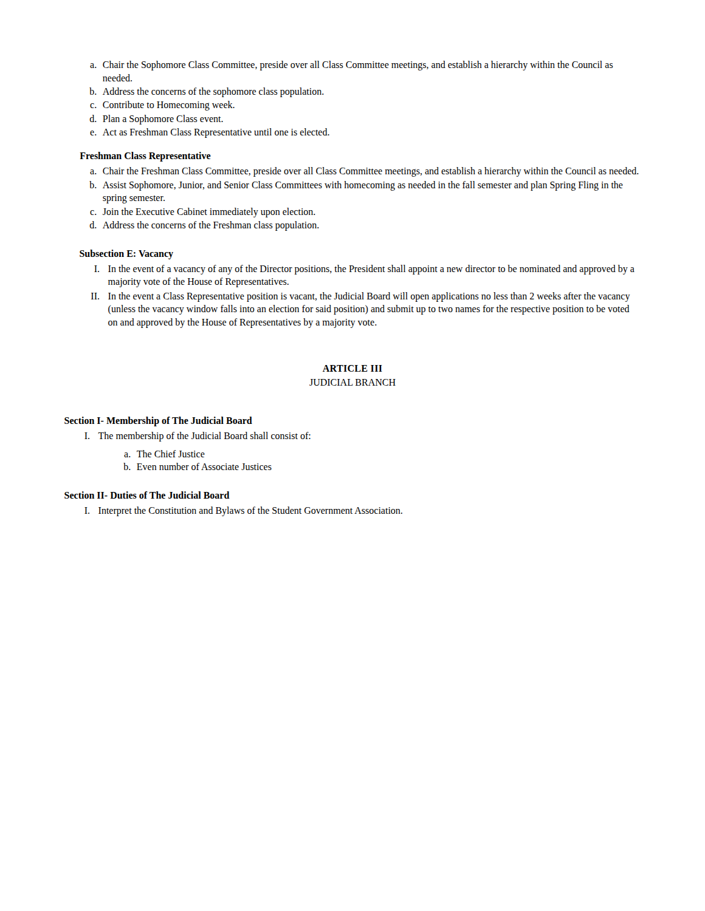Chair the Sophomore Class Committee, preside over all Class Committee meetings, and establish a hierarchy within the Council as needed.
Address the concerns of the sophomore class population.
Contribute to Homecoming week.
Plan a Sophomore Class event.
Act as Freshman Class Representative until one is elected.
Freshman Class Representative
Chair the Freshman Class Committee, preside over all Class Committee meetings, and establish a hierarchy within the Council as needed.
Assist Sophomore, Junior, and Senior Class Committees with homecoming as needed in the fall semester and plan Spring Fling in the spring semester.
Join the Executive Cabinet immediately upon election.
Address the concerns of the Freshman class population.
Subsection E: Vacancy
In the event of a vacancy of any of the Director positions, the President shall appoint a new director to be nominated and approved by a majority vote of the House of Representatives.
In the event a Class Representative position is vacant, the Judicial Board will open applications no less than 2 weeks after the vacancy (unless the vacancy window falls into an election for said position) and submit up to two names for the respective position to be voted on and approved by the House of Representatives by a majority vote.
ARTICLE III
JUDICIAL BRANCH
Section I- Membership of The Judicial Board
The membership of the Judicial Board shall consist of:
The Chief Justice
Even number of Associate Justices
Section II- Duties of The Judicial Board
Interpret the Constitution and Bylaws of the Student Government Association.